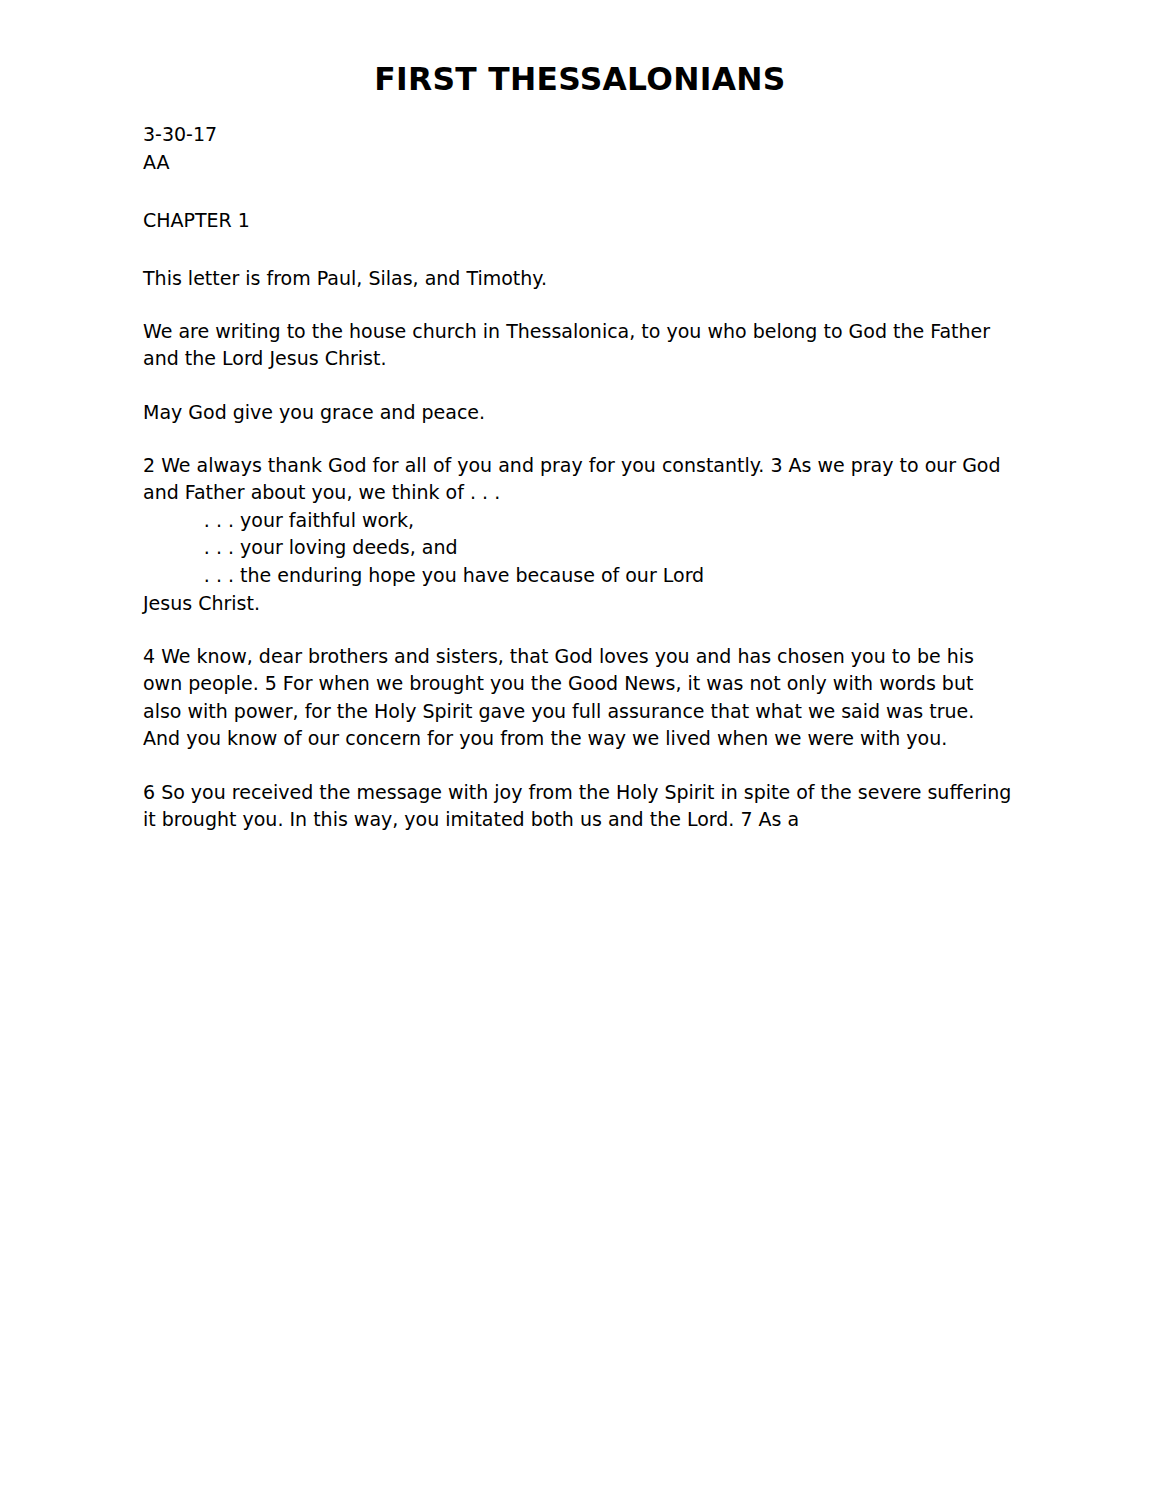FIRST THESSALONIANS
3-30-17
AA
CHAPTER 1
This letter is from Paul, Silas, and Timothy.
We are writing to the house church in Thessalonica, to you who belong to God the Father and the Lord Jesus Christ.
May God give you grace and peace.
2 We always thank God for all of you and pray for you constantly. 3 As we pray to our God and Father about you, we think of . . .
. . . your faithful work,
. . . your loving deeds, and
. . . the enduring hope you have because of our Lord
Jesus Christ.
4 We know, dear brothers and sisters, that God loves you and has chosen you to be his own people. 5 For when we brought you the Good News, it was not only with words but also with power, for the Holy Spirit gave you full assurance that what we said was true. And you know of our concern for you from the way we lived when we were with you.
6 So you received the message with joy from the Holy Spirit in spite of the severe suffering it brought you. In this way, you imitated both us and the Lord. 7 As a